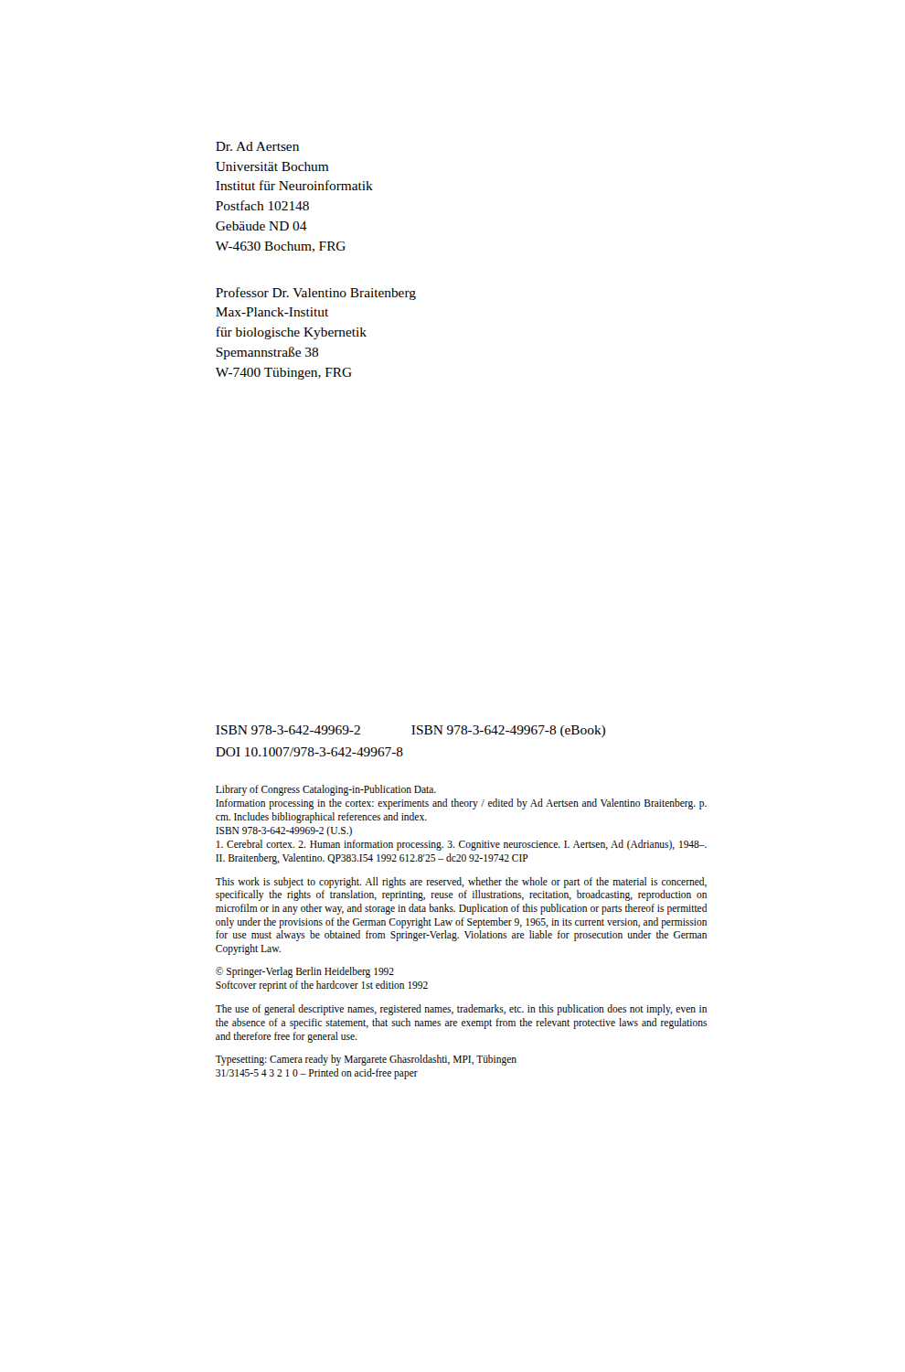Dr. Ad Aertsen
Universität Bochum
Institut für Neuroinformatik
Postfach 102148
Gebäude ND 04
W-4630 Bochum, FRG Professor Dr. Valentino Braitenberg
Max-Planck-Institut
für biologische Kybernetik
Spemannstraße 38
W-7400 Tübingen, FRG
ISBN 978-3-642-49969-2ISBN 978-3-642-49967-8 (eBook)
DOI 10.1007/978-3-642-49967-8
Library of Congress Cataloging-in-Publication Data.
Information processing in the cortex: experiments and theory / edited by Ad Aertsen and Valentino Braitenberg. p. cm. Includes bibliographical references and index.
ISBN 978-3-642-49969-2 (U.S.)
1. Cerebral cortex. 2. Human information processing. 3. Cognitive neuroscience. I. Aertsen, Ad (Adrianus), 1948–. II. Braitenberg, Valentino. QP383.I54 1992 612.8′25 – dc20 92-19742 CIP
This work is subject to copyright. All rights are reserved, whether the whole or part of the material is concerned, specifically the rights of translation, reprinting, reuse of illustrations, recitation, broadcasting, reproduction on microfilm or in any other way, and storage in data banks. Duplication of this publication or parts thereof is permitted only under the provisions of the German Copyright Law of September 9, 1965, in its current version, and permission for use must always be obtained from Springer-Verlag. Violations are liable for prosecution under the German Copyright Law.
© Springer-Verlag Berlin Heidelberg 1992
Softcover reprint of the hardcover 1st edition 1992
The use of general descriptive names, registered names, trademarks, etc. in this publication does not imply, even in the absence of a specific statement, that such names are exempt from the relevant protective laws and regulations and therefore free for general use.
Typesetting: Camera ready by Margarete Ghasroldashti, MPI, Tübingen
31/3145-5 4 3 2 1 0 – Printed on acid-free paper